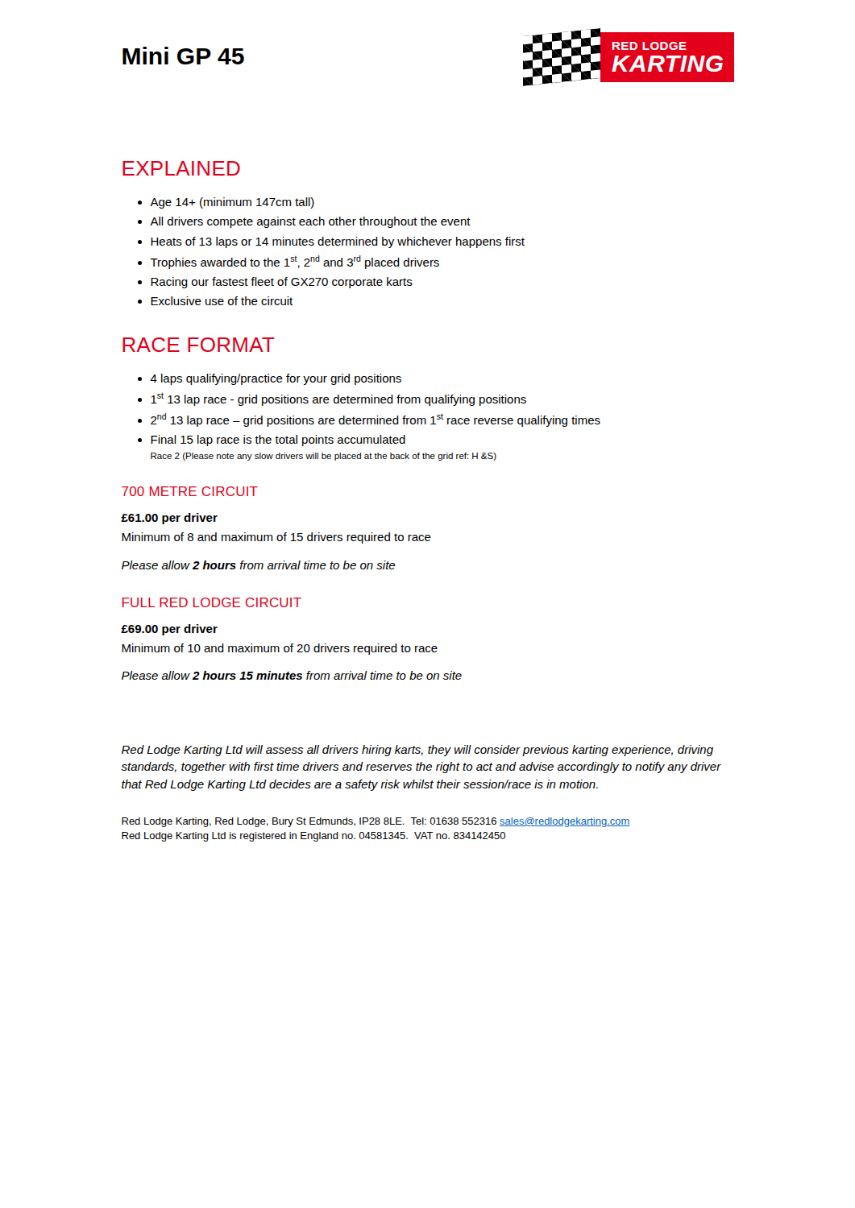Mini GP 45
RED LODGE KARTING
EXPLAINED
Age 14+ (minimum 147cm tall)
All drivers compete against each other throughout the event
Heats of 13 laps or 14 minutes determined by whichever happens first
Trophies awarded to the 1st, 2nd and 3rd placed drivers
Racing our fastest fleet of GX270 corporate karts
Exclusive use of the circuit
RACE FORMAT
4 laps qualifying/practice for your grid positions
1st 13 lap race - grid positions are determined from qualifying positions
2nd 13 lap race – grid positions are determined from 1st race reverse qualifying times
Final 15 lap race is the total points accumulated
Race 2 (Please note any slow drivers will be placed at the back of the grid ref: H &S)
700 METRE CIRCUIT
£61.00 per driver
Minimum of 8 and maximum of 15 drivers required to race
Please allow 2 hours from arrival time to be on site
FULL RED LODGE CIRCUIT
£69.00 per driver
Minimum of 10 and maximum of 20 drivers required to race
Please allow 2 hours 15 minutes from arrival time to be on site
Red Lodge Karting Ltd will assess all drivers hiring karts, they will consider previous karting experience, driving standards, together with first time drivers and reserves the right to act and advise accordingly to notify any driver that Red Lodge Karting Ltd decides are a safety risk whilst their session/race is in motion.
Red Lodge Karting, Red Lodge, Bury St Edmunds, IP28 8LE. Tel: 01638 552316 sales@redlodgekarting.com
Red Lodge Karting Ltd is registered in England no. 04581345. VAT no. 834142450